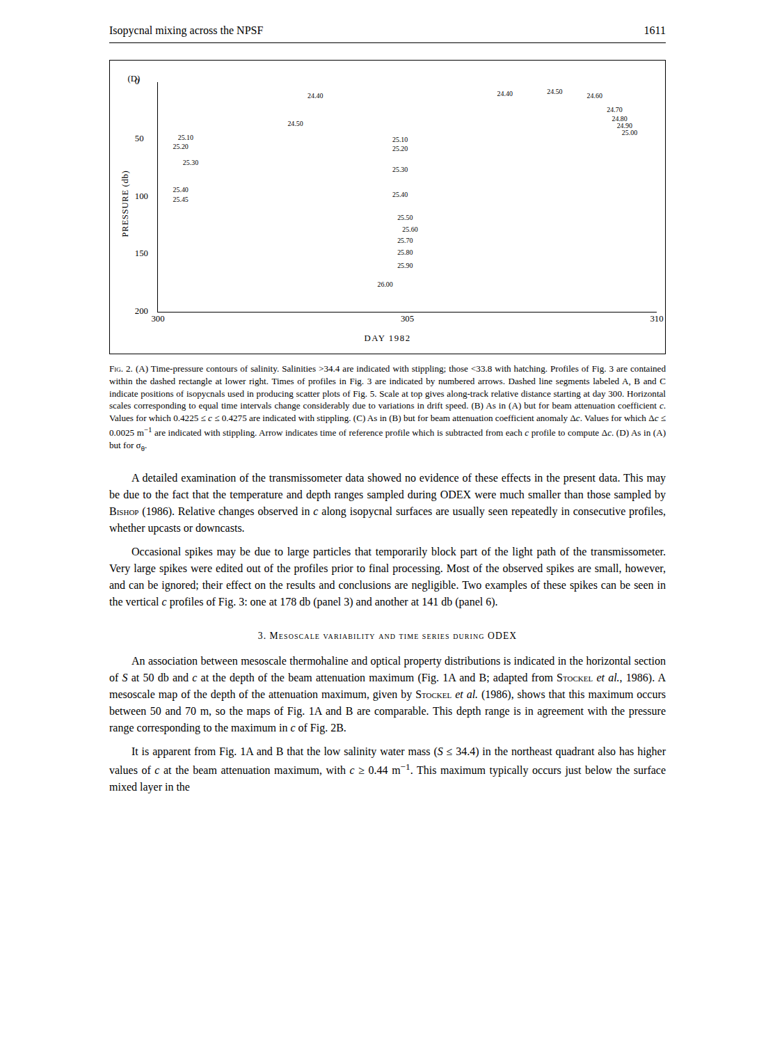Isopycnal mixing across the NPSF 1611
(D) PRESSURE (db) 0 50 100 150 200 300 305 310 24.40 24.40 24.50 24.60 24.70 24.80 24.90 25.00 24.50 25.10 25.20 25.30 25.40 25.45 25.10 25.20 25.30 25.40 25.50 25.60 25.70 25.80 25.90 26.00
DAY 1982
Fig. 2. (A) Time-pressure contours of salinity. Salinities >34.4 are indicated with stippling; those <33.8 with hatching. Profiles of Fig. 3 are contained within the dashed rectangle at lower right. Times of profiles in Fig. 3 are indicated by numbered arrows. Dashed line segments labeled A, B and C indicate positions of isopycnals used in producing scatter plots of Fig. 5. Scale at top gives along-track relative distance starting at day 300. Horizontal scales corresponding to equal time intervals change considerably due to variations in drift speed. (B) As in (A) but for beam attenuation coefficient c. Values for which 0.4225 ≤ c ≤ 0.4275 are indicated with stippling. (C) As in (B) but for beam attenuation coefficient anomaly Δc. Values for which Δc ≤ 0.0025 m−1 are indicated with stippling. Arrow indicates time of reference profile which is subtracted from each c profile to compute Δc. (D) As in (A) but for σθ.
A detailed examination of the transmissometer data showed no evidence of these effects in the present data. This may be due to the fact that the temperature and depth ranges sampled during ODEX were much smaller than those sampled by Bishop (1986). Relative changes observed in c along isopycnal surfaces are usually seen repeatedly in consecutive profiles, whether upcasts or downcasts.
Occasional spikes may be due to large particles that temporarily block part of the light path of the transmissometer. Very large spikes were edited out of the profiles prior to final processing. Most of the observed spikes are small, however, and can be ignored; their effect on the results and conclusions are negligible. Two examples of these spikes can be seen in the vertical c profiles of Fig. 3: one at 178 db (panel 3) and another at 141 db (panel 6).
3. Mesoscale variability and time series during ODEX
An association between mesoscale thermohaline and optical property distributions is indicated in the horizontal section of S at 50 db and c at the depth of the beam attenuation maximum (Fig. 1A and B; adapted from Stockel et al., 1986). A mesoscale map of the depth of the attenuation maximum, given by Stockel et al. (1986), shows that this maximum occurs between 50 and 70 m, so the maps of Fig. 1A and B are comparable. This depth range is in agreement with the pressure range corresponding to the maximum in c of Fig. 2B.
It is apparent from Fig. 1A and B that the low salinity water mass (S ≤ 34.4) in the northeast quadrant also has higher values of c at the beam attenuation maximum, with c ≥ 0.44 m−1. This maximum typically occurs just below the surface mixed layer in the